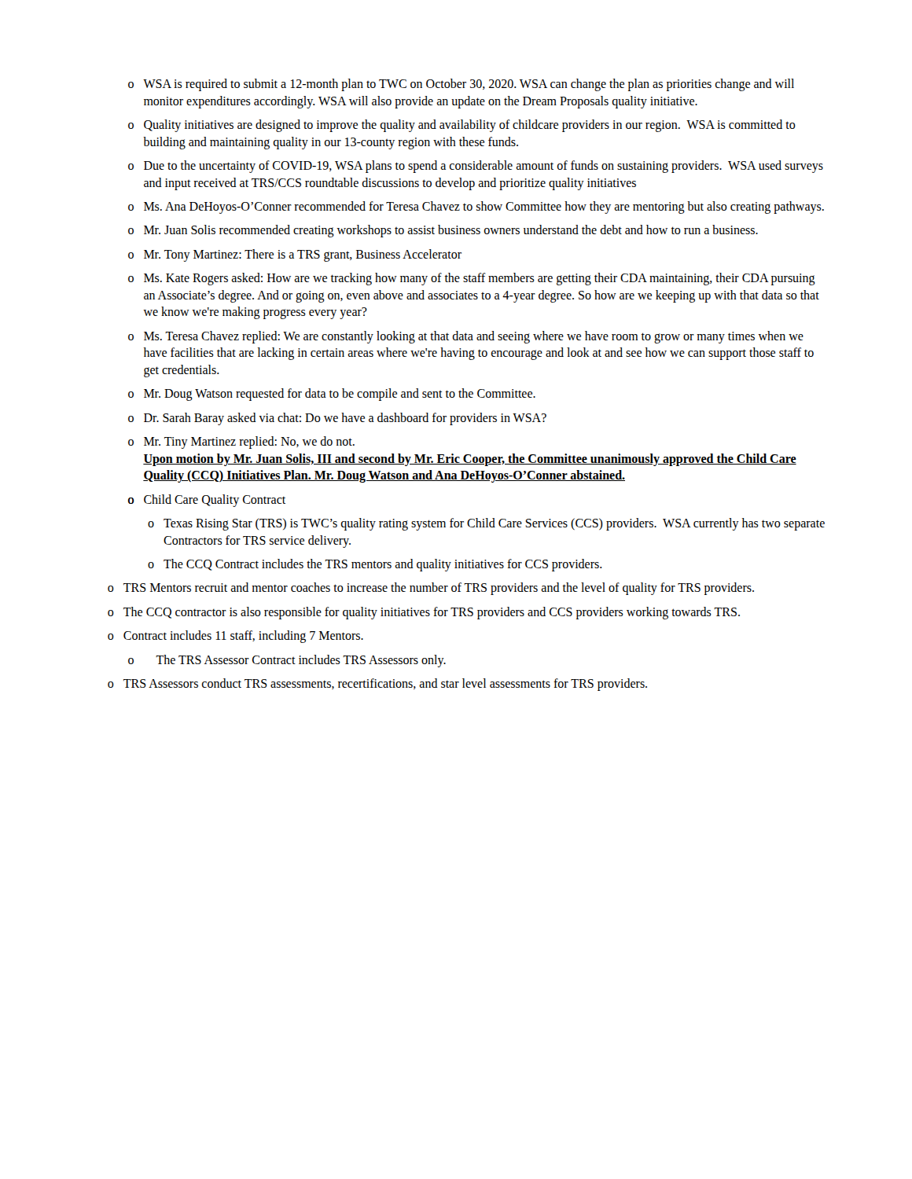WSA is required to submit a 12-month plan to TWC on October 30, 2020. WSA can change the plan as priorities change and will monitor expenditures accordingly. WSA will also provide an update on the Dream Proposals quality initiative.
Quality initiatives are designed to improve the quality and availability of childcare providers in our region. WSA is committed to building and maintaining quality in our 13-county region with these funds.
Due to the uncertainty of COVID-19, WSA plans to spend a considerable amount of funds on sustaining providers. WSA used surveys and input received at TRS/CCS roundtable discussions to develop and prioritize quality initiatives
Ms. Ana DeHoyos-O’Conner recommended for Teresa Chavez to show Committee how they are mentoring but also creating pathways.
Mr. Juan Solis recommended creating workshops to assist business owners understand the debt and how to run a business.
Mr. Tony Martinez: There is a TRS grant, Business Accelerator
Ms. Kate Rogers asked: How are we tracking how many of the staff members are getting their CDA maintaining, their CDA pursuing an Associate’s degree. And or going on, even above and associates to a 4-year degree. So how are we keeping up with that data so that we know we're making progress every year?
Ms. Teresa Chavez replied: We are constantly looking at that data and seeing where we have room to grow or many times when we have facilities that are lacking in certain areas where we're having to encourage and look at and see how we can support those staff to get credentials.
Mr. Doug Watson requested for data to be compile and sent to the Committee.
Dr. Sarah Baray asked via chat: Do we have a dashboard for providers in WSA?
Mr. Tiny Martinez replied: No, we do not.
Upon motion by Mr. Juan Solis, III and second by Mr. Eric Cooper, the Committee unanimously approved the Child Care Quality (CCQ) Initiatives Plan. Mr. Doug Watson and Ana DeHoyos-O’Conner abstained.
spacer
Child Care Quality Contract
Texas Rising Star (TRS) is TWC’s quality rating system for Child Care Services (CCS) providers. WSA currently has two separate Contractors for TRS service delivery.
The CCQ Contract includes the TRS mentors and quality initiatives for CCS providers.
TRS Mentors recruit and mentor coaches to increase the number of TRS providers and the level of quality for TRS providers.
The CCQ contractor is also responsible for quality initiatives for TRS providers and CCS providers working towards TRS.
Contract includes 11 staff, including 7 Mentors.
The TRS Assessor Contract includes TRS Assessors only.
TRS Assessors conduct TRS assessments, recertifications, and star level assessments for TRS providers.